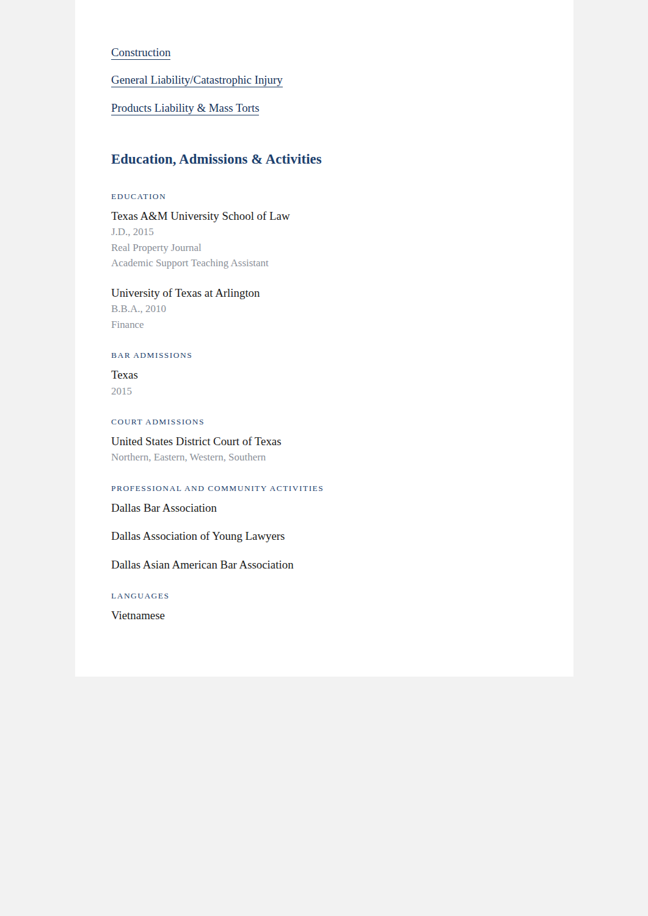Construction
General Liability/Catastrophic Injury
Products Liability & Mass Torts
Education, Admissions & Activities
Education
Texas A&M University School of Law
J.D., 2015
Real Property Journal
Academic Support Teaching Assistant
University of Texas at Arlington
B.B.A., 2010
Finance
Bar Admissions
Texas
2015
Court Admissions
United States District Court of Texas
Northern, Eastern, Western, Southern
Professional and Community Activities
Dallas Bar Association
Dallas Association of Young Lawyers
Dallas Asian American Bar Association
Languages
Vietnamese